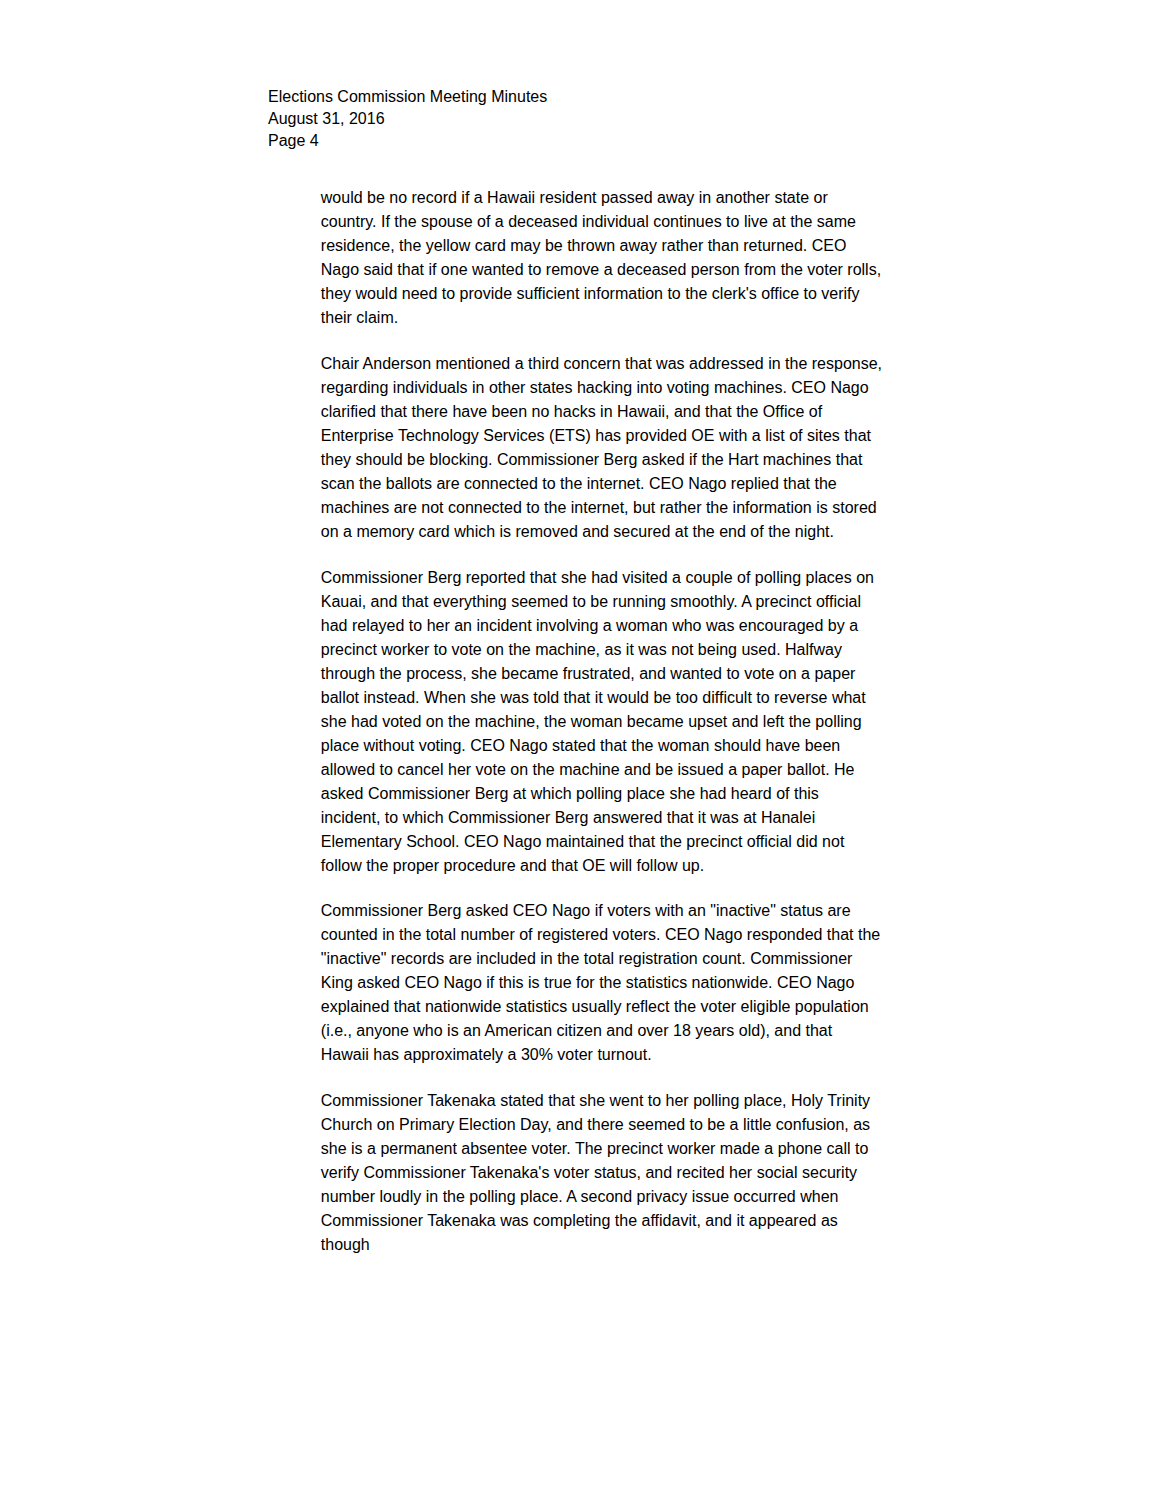Elections Commission Meeting Minutes
August 31, 2016
Page 4
would be no record if a Hawaii resident passed away in another state or country. If the spouse of a deceased individual continues to live at the same residence, the yellow card may be thrown away rather than returned. CEO Nago said that if one wanted to remove a deceased person from the voter rolls, they would need to provide sufficient information to the clerk's office to verify their claim.
Chair Anderson mentioned a third concern that was addressed in the response, regarding individuals in other states hacking into voting machines. CEO Nago clarified that there have been no hacks in Hawaii, and that the Office of Enterprise Technology Services (ETS) has provided OE with a list of sites that they should be blocking. Commissioner Berg asked if the Hart machines that scan the ballots are connected to the internet. CEO Nago replied that the machines are not connected to the internet, but rather the information is stored on a memory card which is removed and secured at the end of the night.
Commissioner Berg reported that she had visited a couple of polling places on Kauai, and that everything seemed to be running smoothly. A precinct official had relayed to her an incident involving a woman who was encouraged by a precinct worker to vote on the machine, as it was not being used. Halfway through the process, she became frustrated, and wanted to vote on a paper ballot instead. When she was told that it would be too difficult to reverse what she had voted on the machine, the woman became upset and left the polling place without voting. CEO Nago stated that the woman should have been allowed to cancel her vote on the machine and be issued a paper ballot. He asked Commissioner Berg at which polling place she had heard of this incident, to which Commissioner Berg answered that it was at Hanalei Elementary School. CEO Nago maintained that the precinct official did not follow the proper procedure and that OE will follow up.
Commissioner Berg asked CEO Nago if voters with an "inactive" status are counted in the total number of registered voters. CEO Nago responded that the "inactive" records are included in the total registration count. Commissioner King asked CEO Nago if this is true for the statistics nationwide. CEO Nago explained that nationwide statistics usually reflect the voter eligible population (i.e., anyone who is an American citizen and over 18 years old), and that Hawaii has approximately a 30% voter turnout.
Commissioner Takenaka stated that she went to her polling place, Holy Trinity Church on Primary Election Day, and there seemed to be a little confusion, as she is a permanent absentee voter. The precinct worker made a phone call to verify Commissioner Takenaka's voter status, and recited her social security number loudly in the polling place. A second privacy issue occurred when Commissioner Takenaka was completing the affidavit, and it appeared as though